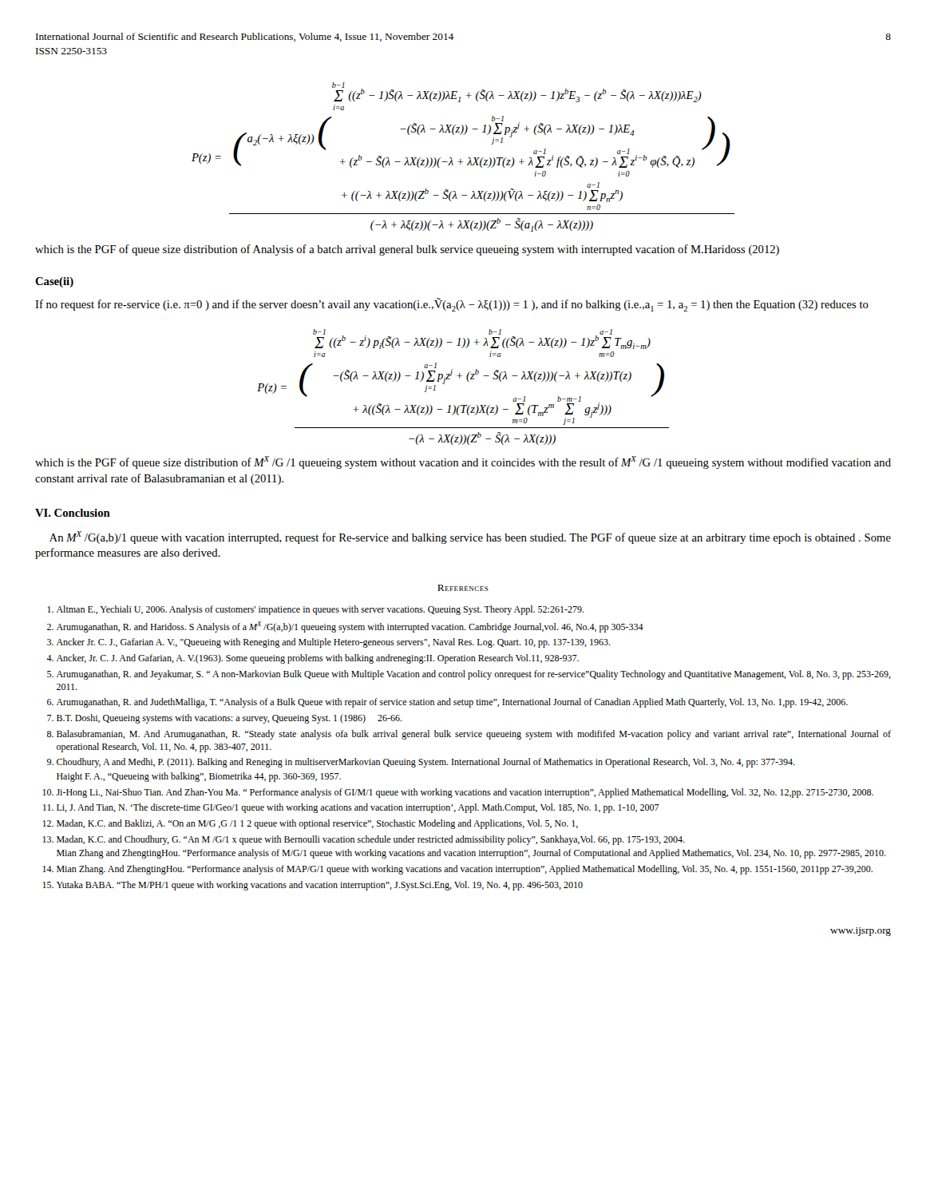International Journal of Scientific and Research Publications, Volume 4, Issue 11, November 2014
ISSN 2250-3153
8
P(z) = ( a2(−λ + λξ(z)) ( b−1 Σi=a ((zb − 1)S̃(λ − λX(z))λE1 + (S̃(λ − λX(z)) − 1)zbE3 − (zb − S̃(λ − λX(z)))λE2) −(S̃(λ − λX(z)) − 1)b−1 Σj=1pjzj + (S̃(λ − λX(z)) − 1)λE4 + (zb − S̃(λ − λX(z)))(−λ + λX(z))T(z) + λa−1 Σi−0zi f(S̃, Q̃, z) − λa−1 Σi=0zi−b φ(S̃, Q̃, z) ) + ((−λ + λX(z))(Zb − S̃(λ − λX(z)))(Ṽ(λ − λξ(z)) − 1)a−1 Σn=0pnzn) ) (−λ + λξ(z))(−λ + λX(z))(Zb − S̃(a1(λ − λX(z))))
which is the PGF of queue size distribution of Analysis of a batch arrival general bulk service queueing system with interrupted vacation of M.Haridoss (2012)
Case(ii)
If no request for re-service (i.e. π=0 ) and if the server doesn’t avail any vacation(i.e.,Ṽ(a2(λ − λξ(1))) = 1 ), and if no balking (i.e.,a1 = 1, a2 = 1) then the Equation (32) reduces to
P(z) = ( b−1 Σi=a ((zb − zi) pi(S̃(λ − λX(z)) − 1)) + λb−1 Σi=a((S̃(λ − λX(z)) − 1)zba−1 Σm=0 Tmgi−m) −(S̃(λ − λX(z)) − 1)a−1 Σj=1pjzj + (zb − S̃(λ − λX(z)))(−λ + λX(z))T(z) + λ((S̃(λ − λX(z)) − 1)(T(z)X(z) − a−1 Σm=0(Tmzm b−m−1 Σj=1 gjzj))) ) −(λ − λX(z))(Zb − S̃(λ − λX(z)))
which is the PGF of queue size distribution of MX /G /1 queueing system without vacation and it coincides with the result of MX /G /1 queueing system without modified vacation and constant arrival rate of Balasubramanian et al (2011).
VI. Conclusion
An MX /G(a,b)/1 queue with vacation interrupted, request for Re-service and balking service has been studied. The PGF of queue size at an arbitrary time epoch is obtained . Some performance measures are also derived.
References
Altman E., Yechiali U, 2006. Analysis of customers' impatience in queues with server vacations. Queuing Syst. Theory Appl. 52:261-279.
Arumuganathan, R. and Haridoss. S Analysis of a MX /G(a,b)/1 queueing system with interrupted vacation. Cambridge Journal,vol. 46, No.4, pp 305-334
Ancker Jr. C. J., Gafarian A. V., "Queueing with Reneging and Multiple Hetero-geneous servers", Naval Res. Log. Quart. 10, pp. 137-139, 1963.
Ancker, Jr. C. J. And Gafarian, A. V.(1963). Some queueing problems with balking andreneging:II. Operation Research Vol.11, 928-937.
Arumuganathan, R. and Jeyakumar, S. “ A non-Markovian Bulk Queue with Multiple Vacation and control policy onrequest for re-service”Quality Technology and Quantitative Management, Vol. 8, No. 3, pp. 253-269, 2011.
Arumuganathan, R. and JudethMalliga, T. “Analysis of a Bulk Queue with repair of service station and setup time”, International Journal of Canadian Applied Math Quarterly, Vol. 13, No. 1,pp. 19-42, 2006.
B.T. Doshi, Queueing systems with vacations: a survey, Queueing Syst. 1 (1986) 26-66.
Balasubramanian, M. And Arumuganathan, R. “Steady state analysis ofa bulk arrival general bulk service queueing system with modififed M-vacation policy and variant arrival rate”, International Journal of operational Research, Vol. 11, No. 4, pp. 383-407, 2011.
Choudhury, A and Medhi, P. (2011). Balking and Reneging in multiserverMarkovian Queuing System. International Journal of Mathematics in Operational Research, Vol. 3, No. 4, pp: 377-394.
Haight F. A., “Queueing with balking”, Biometrika 44, pp. 360-369, 1957.
Ji-Hong Li., Nai-Shuo Tian. And Zhan-You Ma. “ Performance analysis of GI/M/1 queue with working vacations and vacation interruption”, Applied Mathematical Modelling, Vol. 32, No. 12,pp. 2715-2730, 2008.
Li, J. And Tian, N. ‘The discrete-time GI/Geo/1 queue with working acations and vacation interruption’, Appl. Math.Comput, Vol. 185, No. 1, pp. 1-10, 2007
Madan, K.C. and Baklizi, A. “On an M/G ,G /1 1 2 queue with optional reservice”, Stochastic Modeling and Applications, Vol. 5, No. 1,
Madan, K.C. and Choudhury, G. “An M /G/1 x queue with Bernoulli vacation schedule under restricted admissibility policy”, Sankhaya,Vol. 66, pp. 175-193, 2004.
Mian Zhang and ZhengtingHou. “Performance analysis of M/G/1 queue with working vacations and vacation interruption”, Journal of Computational and Applied Mathematics, Vol. 234, No. 10, pp. 2977-2985, 2010.
Mian Zhang. And ZhengtingHou. “Performance analysis of MAP/G/1 queue with working vacations and vacation interruption”, Applied Mathematical Modelling, Vol. 35, No. 4, pp. 1551-1560, 2011pp 27-39,200.
Yutaka BABA. “The M/PH/1 queue with working vacations and vacation interruption”, J.Syst.Sci.Eng, Vol. 19, No. 4, pp. 496-503, 2010
www.ijsrp.org